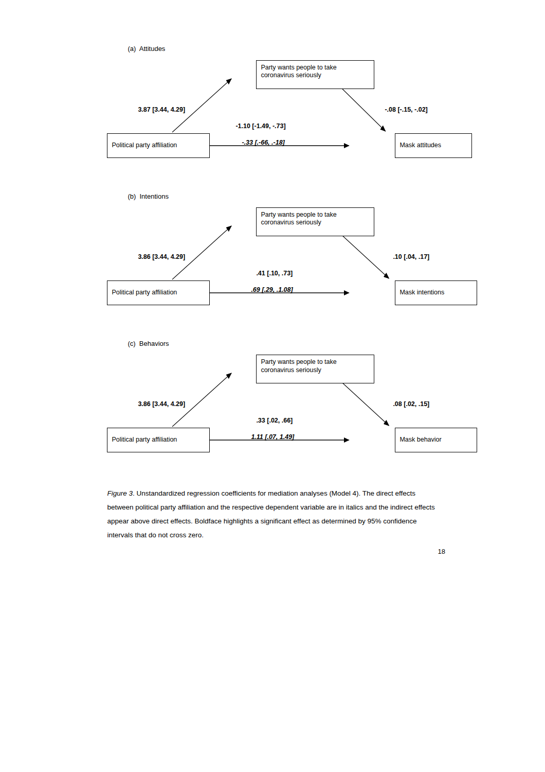(a) Attitudes
Party wants people to take coronavirus seriously
Political party affiliation
Mask attitudes
3.87 [3.44, 4.29]
-.08 [-.15, -.02]
-1.10 [-1.49, -.73]
-.33 [.-66, .-18]
(b) Intentions
Party wants people to take coronavirus seriously
Political party affiliation
Mask intentions
3.86 [3.44, 4.29]
.10 [.04, .17]
.41 [.10, .73]
.69 [.29, .1.08]
(c) Behaviors
Party wants people to take coronavirus seriously
Political party affiliation
Mask behavior
3.86 [3.44, 4.29]
.08 [.02, .15]
.33 [.02, .66]
1.11 [.07, 1.49]
Figure 3. Unstandardized regression coefficients for mediation analyses (Model 4). The direct effects between political party affiliation and the respective dependent variable are in italics and the indirect effects appear above direct effects. Boldface highlights a significant effect as determined by 95% confidence intervals that do not cross zero.
18